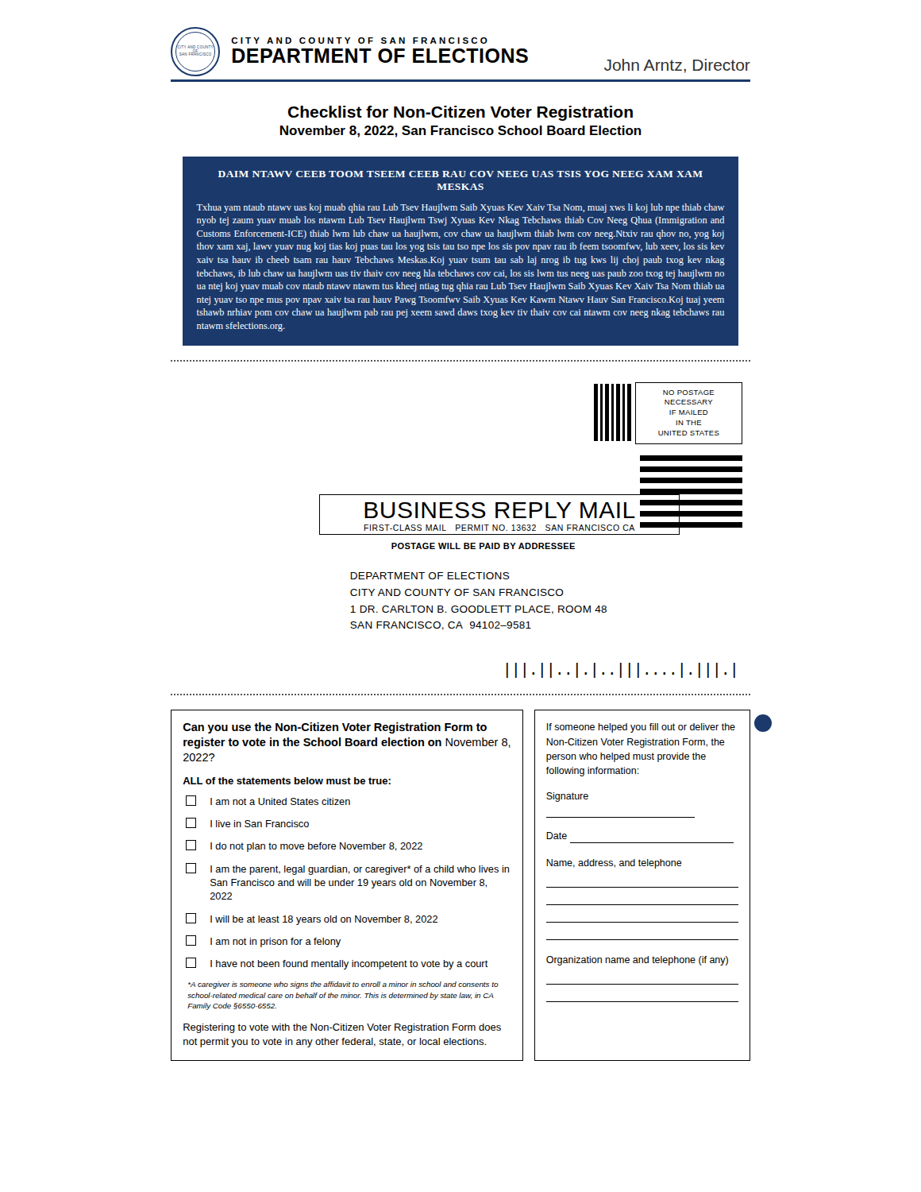CITY AND COUNTY
OF
SAN FRANCISCO
CITY AND COUNTY OF SAN FRANCISCO
DEPARTMENT OF ELECTIONS
John Arntz, Director
Checklist for Non-Citizen Voter Registration
November 8, 2022, San Francisco School Board Election
DAIM NTAWV CEEB TOOM TSEEM CEEB RAU COV NEEG UAS TSIS YOG NEEG XAM XAM MESKAS
Txhua yam ntaub ntawv uas koj muab qhia rau Lub Tsev Haujlwm Saib Xyuas Kev Xaiv Tsa Nom, muaj xws li koj lub npe thiab chaw nyob tej zaum yuav muab los ntawm Lub Tsev Haujlwm Tswj Xyuas Kev Nkag Tebchaws thiab Cov Neeg Qhua (Immigration and Customs Enforcement-ICE) thiab lwm lub chaw ua haujlwm, cov chaw ua haujlwm thiab lwm cov neeg.Ntxiv rau qhov no, yog koj thov xam xaj, lawv yuav nug koj tias koj puas tau los yog tsis tau tso npe los sis pov npav rau ib feem tsoomfwv, lub xeev, los sis kev xaiv tsa hauv ib cheeb tsam rau hauv Tebchaws Meskas.Koj yuav tsum tau sab laj nrog ib tug kws lij choj paub txog kev nkag tebchaws, ib lub chaw ua haujlwm uas tiv thaiv cov neeg hla tebchaws cov cai, los sis lwm tus neeg uas paub zoo txog tej haujlwm no ua ntej koj yuav muab cov ntaub ntawv ntawm tus kheej ntiag tug qhia rau Lub Tsev Haujlwm Saib Xyuas Kev Xaiv Tsa Nom thiab ua ntej yuav tso npe mus pov npav xaiv tsa rau hauv Pawg Tsoomfwv Saib Xyuas Kev Kawm Ntawv Hauv San Francisco.Koj tuaj yeem tshawb nrhiav pom cov chaw ua haujlwm pab rau pej xeem sawd daws txog kev tiv thaiv cov cai ntawm cov neeg nkag tebchaws rau ntawm sfelections.org.
NO POSTAGE
NECESSARY
IF MAILED
IN THE
UNITED STATES
BUSINESS REPLY MAIL
FIRST-CLASS MAIL PERMIT NO. 13632 SAN FRANCISCO CA
POSTAGE WILL BE PAID BY ADDRESSEE
DEPARTMENT OF ELECTIONS
CITY AND COUNTY OF SAN FRANCISCO
1 DR. CARLTON B. GOODLETT PLACE, ROOM 48
SAN FRANCISCO, CA 94102–9581
|||.||..|.|..|||....|.|||.|..|.|.||.|..||..||..|||
Can you use the Non-Citizen Voter Registration Form to register to vote in the School Board election on November 8, 2022?
ALL of the statements below must be true:
I am not a United States citizen
I live in San Francisco
I do not plan to move before November 8, 2022
I am the parent, legal guardian, or caregiver* of a child who lives in San Francisco and will be under 19 years old on November 8, 2022
I will be at least 18 years old on November 8, 2022
I am not in prison for a felony
I have not been found mentally incompetent to vote by a court
*A caregiver is someone who signs the affidavit to enroll a minor in school and consents to school-related medical care on behalf of the minor. This is determined by state law, in CA Family Code §6550-6552.
Registering to vote with the Non-Citizen Voter Registration Form does not permit you to vote in any other federal, state, or local elections.
If someone helped you fill out or deliver the Non-Citizen Voter Registration Form, the person who helped must provide the following information:
Signature
Date
Name, address, and telephone
Organization name and telephone (if any)